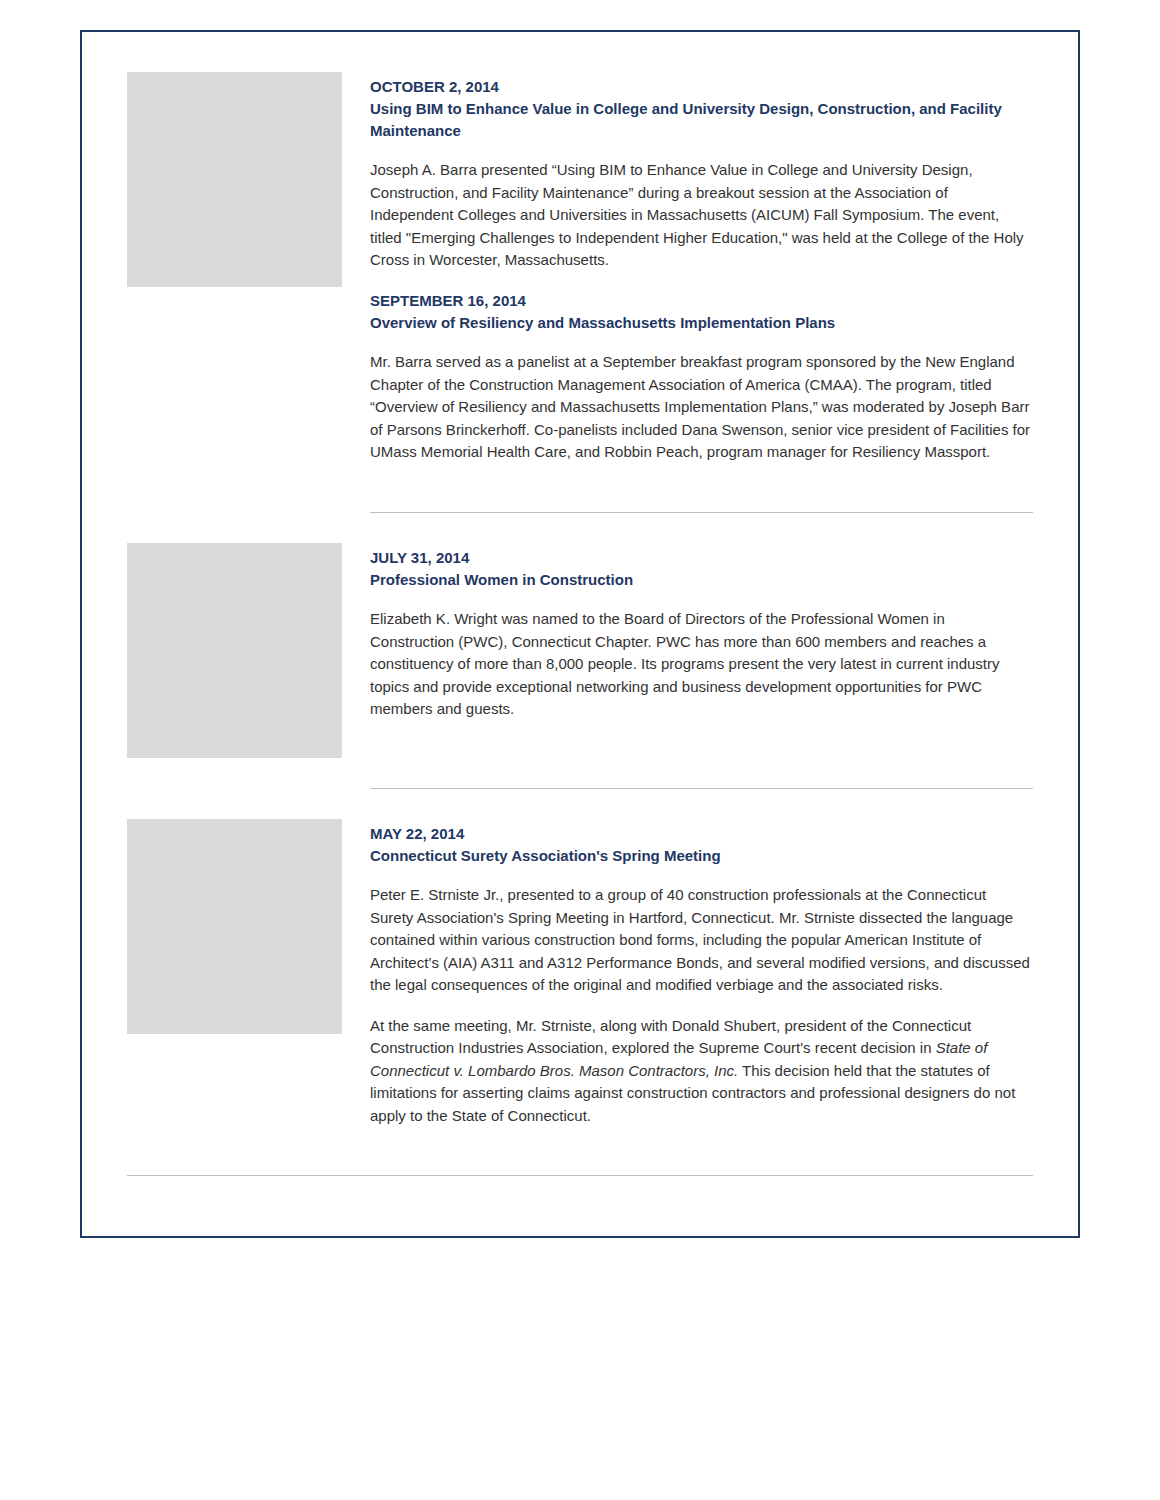OCTOBER 2, 2014
Using BIM to Enhance Value in College and University Design, Construction, and Facility Maintenance
Joseph A. Barra presented “Using BIM to Enhance Value in College and University Design, Construction, and Facility Maintenance” during a breakout session at the Association of Independent Colleges and Universities in Massachusetts (AICUM) Fall Symposium. The event, titled "Emerging Challenges to Independent Higher Education," was held at the College of the Holy Cross in Worcester, Massachusetts.
SEPTEMBER 16, 2014
Overview of Resiliency and Massachusetts Implementation Plans
Mr. Barra served as a panelist at a September breakfast program sponsored by the New England Chapter of the Construction Management Association of America (CMAA). The program, titled “Overview of Resiliency and Massachusetts Implementation Plans,” was moderated by Joseph Barr of Parsons Brinckerhoff. Co-panelists included Dana Swenson, senior vice president of Facilities for UMass Memorial Health Care, and Robbin Peach, program manager for Resiliency Massport.
JULY 31, 2014
Professional Women in Construction
Elizabeth K. Wright was named to the Board of Directors of the Professional Women in Construction (PWC), Connecticut Chapter. PWC has more than 600 members and reaches a constituency of more than 8,000 people. Its programs present the very latest in current industry topics and provide exceptional networking and business development opportunities for PWC members and guests.
MAY 22, 2014
Connecticut Surety Association's Spring Meeting
Peter E. Strniste Jr., presented to a group of 40 construction professionals at the Connecticut Surety Association's Spring Meeting in Hartford, Connecticut. Mr. Strniste dissected the language contained within various construction bond forms, including the popular American Institute of Architect’s (AIA) A311 and A312 Performance Bonds, and several modified versions, and discussed the legal consequences of the original and modified verbiage and the associated risks.
At the same meeting, Mr. Strniste, along with Donald Shubert, president of the Connecticut Construction Industries Association, explored the Supreme Court's recent decision in State of Connecticut v. Lombardo Bros. Mason Contractors, Inc. This decision held that the statutes of limitations for asserting claims against construction contractors and professional designers do not apply to the State of Connecticut.